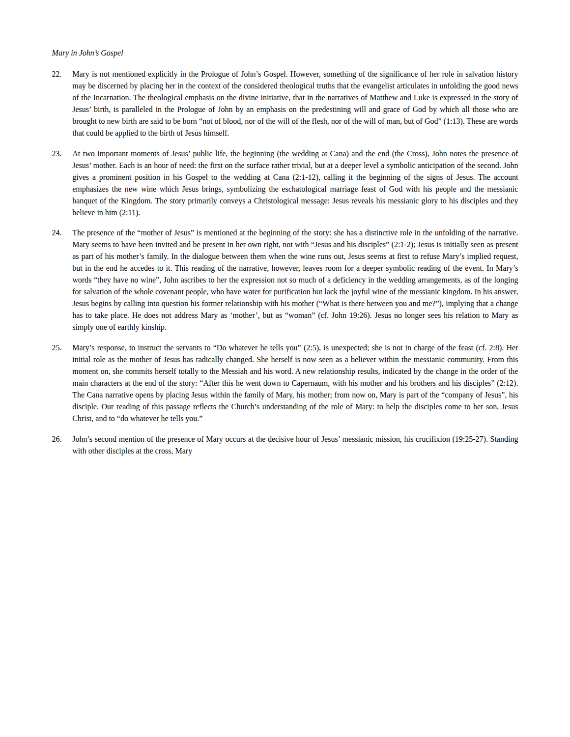Mary in John’s Gospel
22. Mary is not mentioned explicitly in the Prologue of John’s Gospel. However, something of the significance of her role in salvation history may be discerned by placing her in the context of the considered theological truths that the evangelist articulates in unfolding the good news of the Incarnation. The theological emphasis on the divine initiative, that in the narratives of Matthew and Luke is expressed in the story of Jesus’ birth, is paralleled in the Prologue of John by an emphasis on the predestining will and grace of God by which all those who are brought to new birth are said to be born “not of blood, nor of the will of the flesh, nor of the will of man, but of God” (1:13). These are words that could be applied to the birth of Jesus himself.
23. At two important moments of Jesus’ public life, the beginning (the wedding at Cana) and the end (the Cross), John notes the presence of Jesus’ mother. Each is an hour of need: the first on the surface rather trivial, but at a deeper level a symbolic anticipation of the second. John gives a prominent position in his Gospel to the wedding at Cana (2:1-12), calling it the beginning of the signs of Jesus. The account emphasizes the new wine which Jesus brings, symbolizing the eschatological marriage feast of God with his people and the messianic banquet of the Kingdom. The story primarily conveys a Christological message: Jesus reveals his messianic glory to his disciples and they believe in him (2:11).
24. The presence of the “mother of Jesus” is mentioned at the beginning of the story: she has a distinctive role in the unfolding of the narrative. Mary seems to have been invited and be present in her own right, not with “Jesus and his disciples” (2:1-2); Jesus is initially seen as present as part of his mother’s family. In the dialogue between them when the wine runs out, Jesus seems at first to refuse Mary’s implied request, but in the end he accedes to it. This reading of the narrative, however, leaves room for a deeper symbolic reading of the event. In Mary’s words “they have no wine”, John ascribes to her the expression not so much of a deficiency in the wedding arrangements, as of the longing for salvation of the whole covenant people, who have water for purification but lack the joyful wine of the messianic kingdom. In his answer, Jesus begins by calling into question his former relationship with his mother (“What is there between you and me?”), implying that a change has to take place. He does not address Mary as ‘mother’, but as “woman” (cf. John 19:26). Jesus no longer sees his relation to Mary as simply one of earthly kinship.
25. Mary’s response, to instruct the servants to “Do whatever he tells you” (2:5), is unexpected; she is not in charge of the feast (cf. 2:8). Her initial role as the mother of Jesus has radically changed. She herself is now seen as a believer within the messianic community. From this moment on, she commits herself totally to the Messiah and his word. A new relationship results, indicated by the change in the order of the main characters at the end of the story: “After this he went down to Capernaum, with his mother and his brothers and his disciples” (2:12). The Cana narrative opens by placing Jesus within the family of Mary, his mother; from now on, Mary is part of the “company of Jesus”, his disciple. Our reading of this passage reflects the Church’s understanding of the role of Mary: to help the disciples come to her son, Jesus Christ, and to “do whatever he tells you.”
26. John’s second mention of the presence of Mary occurs at the decisive hour of Jesus’ messianic mission, his crucifixion (19:25-27). Standing with other disciples at the cross, Mary